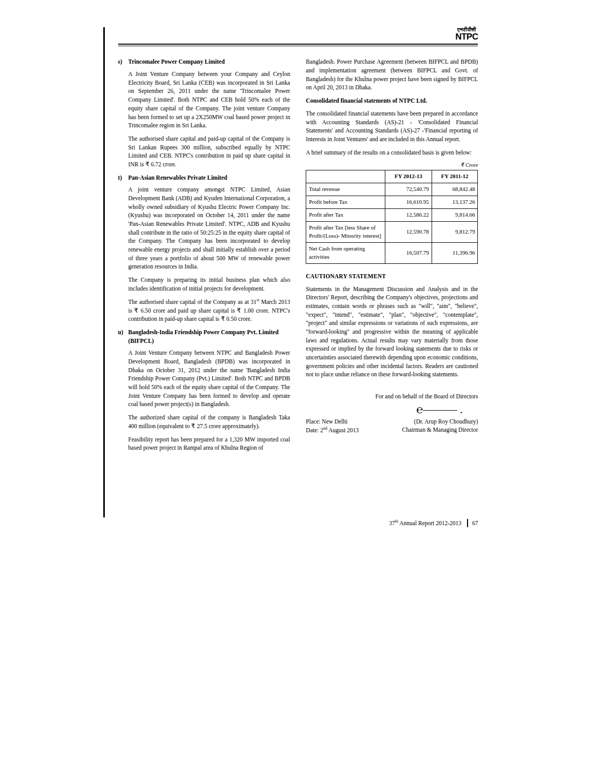एनटीपीसी NTPC
s)
Trincomalee Power Company Limited
A Joint Venture Company between your Company and Ceylon Electricity Board, Sri Lanka (CEB) was incorporated in Sri Lanka on September 26, 2011 under the name 'Trincomalee Power Company Limited'. Both NTPC and CEB hold 50% each of the equity share capital of the Company. The joint venture Company has been formed to set up a 2X250MW coal based power project in Trincomalee region in Sri Lanka.
The authorised share capital and paid-up capital of the Company is Sri Lankan Rupees 300 million, subscribed equally by NTPC Limited and CEB. NTPC's contribution in paid up share capital in INR is ₹ 6.72 crore.
t)
Pan-Asian Renewables Private Limited
A joint venture company amongst NTPC Limited, Asian Development Bank (ADB) and Kyuden International Corporation, a wholly owned subsidiary of Kyushu Electric Power Company Inc. (Kyushu) was incorporated on October 14, 2011 under the name 'Pan-Asian Renewables Private Limited'. NTPC, ADB and Kyushu shall contribute in the ratio of 50:25:25 in the equity share capital of the Company. The Company has been incorporated to develop renewable energy projects and shall initially establish over a period of three years a portfolio of about 500 MW of renewable power generation resources in India.
The Company is preparing its initial business plan which also includes identification of initial projects for development.
The authorised share capital of the Company as at 31st March 2013 is ₹ 6.50 crore and paid up share capital is ₹ 1.00 crore. NTPC's contribution in paid-up share capital is ₹ 0.50 crore.
u)
Bangladesh-India Friendship Power Company Pvt. Limited (BIFPCL)
A Joint Venture Company between NTPC and Bangladesh Power Development Board, Bangladesh (BPDB) was incorporated in Dhaka on October 31, 2012 under the name 'Bangladesh India Friendship Power Company (Pvt.) Limited'. Both NTPC and BPDB will hold 50% each of the equity share capital of the Company. The Joint Venture Company has been formed to develop and operate coal based power project(s) in Bangladesh.
The authorized share capital of the company is Bangladesh Taka 400 million (equivalent to ₹ 27.5 crore approximately).
Feasibility report has been prepared for a 1,320 MW imported coal based power project in Rampal area of Khulna Region of
Bangladesh. Power Purchase Agreement (between BIFPCL and BPDB) and implementation agreement (between BIFPCL and Govt. of Bangladesh) for the Khulna power project have been signed by BIFPCL on April 20, 2013 in Dhaka.
Consolidated financial statements of NTPC Ltd.
The consolidated financial statements have been prepared in accordance with Accounting Standards (AS)-21 - 'Consolidated Financial Statements' and Accounting Standards (AS)-27 -'Financial reporting of Interests in Joint Ventures' and are included in this Annual report.
A brief summary of the results on a consolidated basis is given below:
₹ Crore
| | FY 2012-13 | FY 2011-12 |
| --- | --- | --- |
| Total revenue | 72,540.79 | 68,842.48 |
| Profit before Tax | 16,610.95 | 13,137.26 |
| Profit after Tax | 12,586.22 | 9,814.66 |
| Profit after Tax [less Share of Profit/(Loss)- Minority interest] | 12,590.78 | 9,812.79 |
| Net Cash from operating activities | 16,507.79 | 11,396.96 |
CAUTIONARY STATEMENT
Statements in the Management Discussion and Analysis and in the Directors' Report, describing the Company's objectives, projections and estimates, contain words or phrases such as "will", "aim", "believe", "expect", "intend", "estimate", "plan", "objective", "contemplate", "project" and similar expressions or variations of such expressions, are "forward-looking" and progressive within the meaning of applicable laws and regulations. Actual results may vary materially from those expressed or implied by the forward looking statements due to risks or uncertainties associated therewith depending upon economic conditions, government policies and other incidental factors. Readers are cautioned not to place undue reliance on these forward-looking statements.
For and on behalf of the Board of Directors
℮——— .
Place: New Delhi
Date: 2nd August 2013
(Dr. Arup Roy Choudhury)
Chairman & Managing Director
37th Annual Report 2012-2013 67